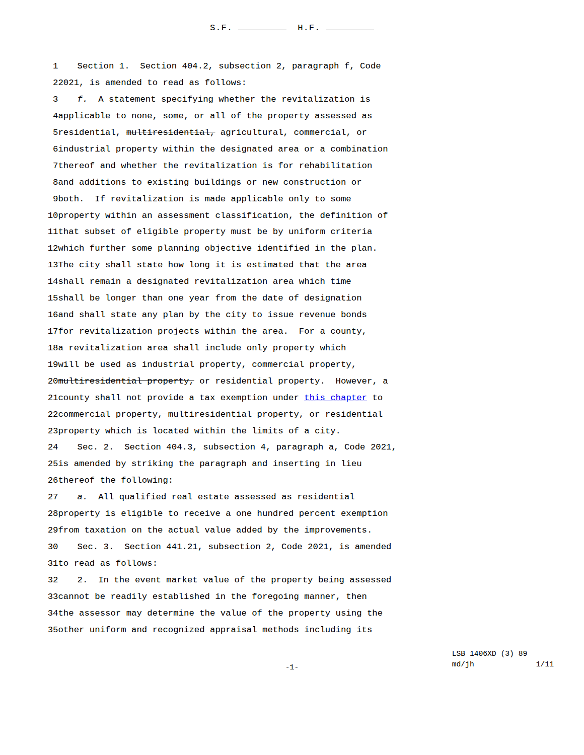S.F. H.F.
| 1 | Section 1. Section 404.2, subsection 2, paragraph f, Code |
| 2 | 2021, is amended to read as follows: |
| 3 | f. A statement specifying whether the revitalization is |
| 4 | applicable to none, some, or all of the property assessed as |
| 5 | residential, multiresidential, agricultural, commercial, or |
| 6 | industrial property within the designated area or a combination |
| 7 | thereof and whether the revitalization is for rehabilitation |
| 8 | and additions to existing buildings or new construction or |
| 9 | both. If revitalization is made applicable only to some |
| 10 | property within an assessment classification, the definition of |
| 11 | that subset of eligible property must be by uniform criteria |
| 12 | which further some planning objective identified in the plan. |
| 13 | The city shall state how long it is estimated that the area |
| 14 | shall remain a designated revitalization area which time |
| 15 | shall be longer than one year from the date of designation |
| 16 | and shall state any plan by the city to issue revenue bonds |
| 17 | for revitalization projects within the area. For a county, |
| 18 | a revitalization area shall include only property which |
| 19 | will be used as industrial property, commercial property, |
| 20 | multiresidential property, or residential property. However, a |
| 21 | county shall not provide a tax exemption under this chapter to |
| 22 | commercial property , multiresidential property, or residential |
| 23 | property which is located within the limits of a city. |
| 24 | Sec. 2. Section 404.3, subsection 4, paragraph a, Code 2021, |
| 25 | is amended by striking the paragraph and inserting in lieu |
| 26 | thereof the following: |
| 27 | a. All qualified real estate assessed as residential |
| 28 | property is eligible to receive a one hundred percent exemption |
| 29 | from taxation on the actual value added by the improvements. |
| 30 | Sec. 3. Section 441.21, subsection 2, Code 2021, is amended |
| 31 | to read as follows: |
| 32 | 2. In the event market value of the property being assessed |
| 33 | cannot be readily established in the foregoing manner, then |
| 34 | the assessor may determine the value of the property using the |
| 35 | other uniform and recognized appraisal methods including its |
LSB 1406XD (3) 89 md/jh 1/11
-1-